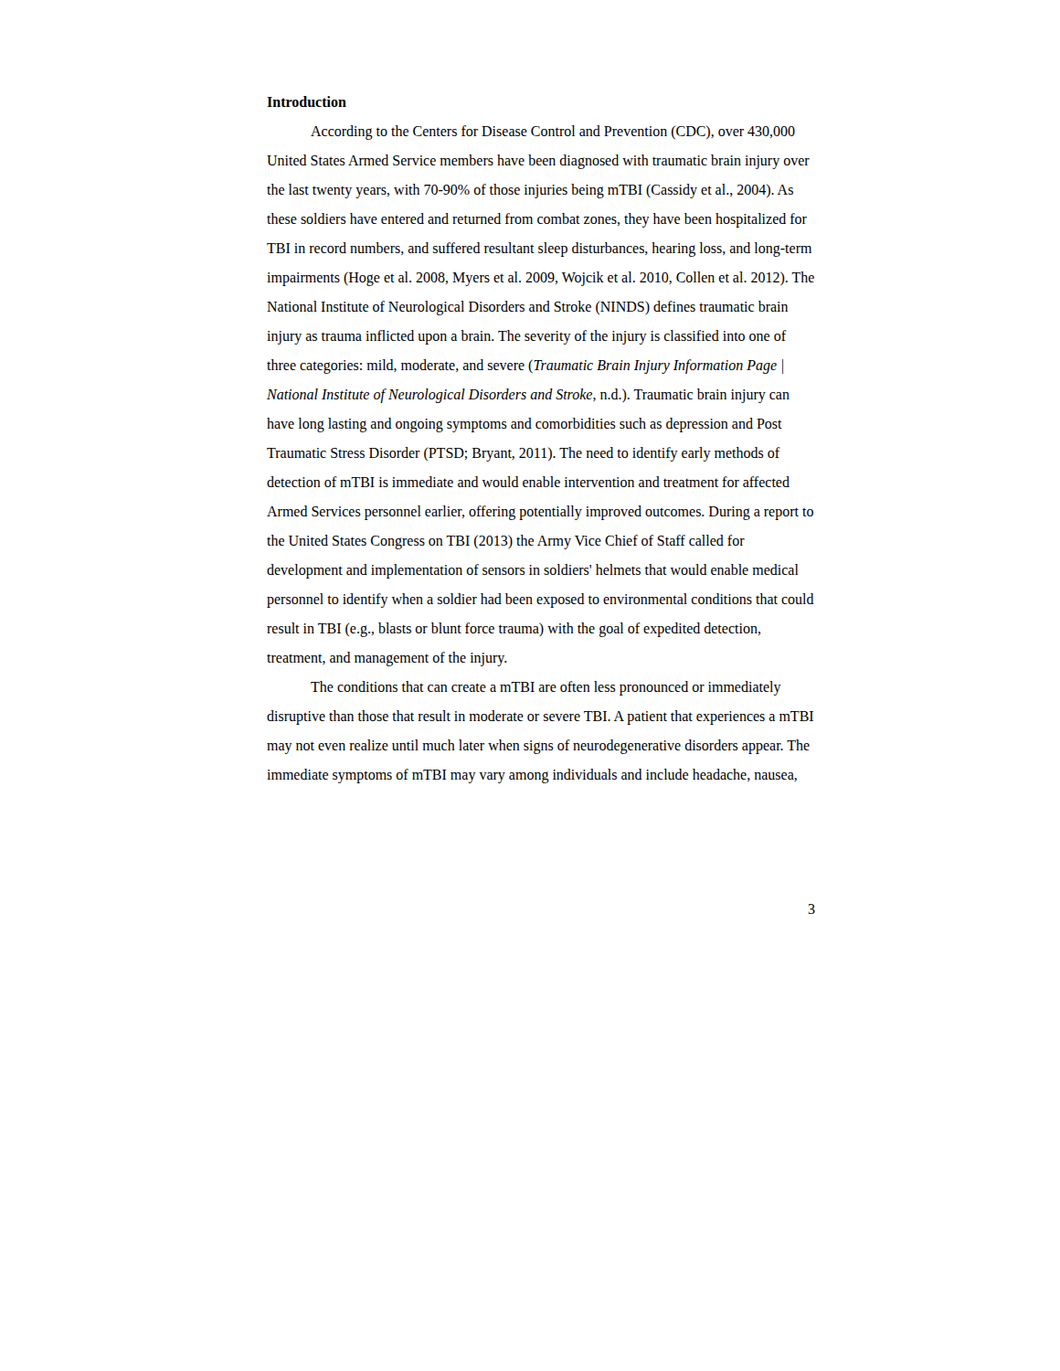Introduction
According to the Centers for Disease Control and Prevention (CDC), over 430,000 United States Armed Service members have been diagnosed with traumatic brain injury over the last twenty years, with 70-90% of those injuries being mTBI (Cassidy et al., 2004). As these soldiers have entered and returned from combat zones, they have been hospitalized for TBI in record numbers, and suffered resultant sleep disturbances, hearing loss, and long-term impairments (Hoge et al. 2008, Myers et al. 2009, Wojcik et al. 2010, Collen et al. 2012). The National Institute of Neurological Disorders and Stroke (NINDS) defines traumatic brain injury as trauma inflicted upon a brain. The severity of the injury is classified into one of three categories: mild, moderate, and severe (Traumatic Brain Injury Information Page | National Institute of Neurological Disorders and Stroke, n.d.). Traumatic brain injury can have long lasting and ongoing symptoms and comorbidities such as depression and Post Traumatic Stress Disorder (PTSD; Bryant, 2011). The need to identify early methods of detection of mTBI is immediate and would enable intervention and treatment for affected Armed Services personnel earlier, offering potentially improved outcomes. During a report to the United States Congress on TBI (2013) the Army Vice Chief of Staff called for development and implementation of sensors in soldiers' helmets that would enable medical personnel to identify when a soldier had been exposed to environmental conditions that could result in TBI (e.g., blasts or blunt force trauma) with the goal of expedited detection, treatment, and management of the injury.
The conditions that can create a mTBI are often less pronounced or immediately disruptive than those that result in moderate or severe TBI. A patient that experiences a mTBI may not even realize until much later when signs of neurodegenerative disorders appear. The immediate symptoms of mTBI may vary among individuals and include headache, nausea,
3